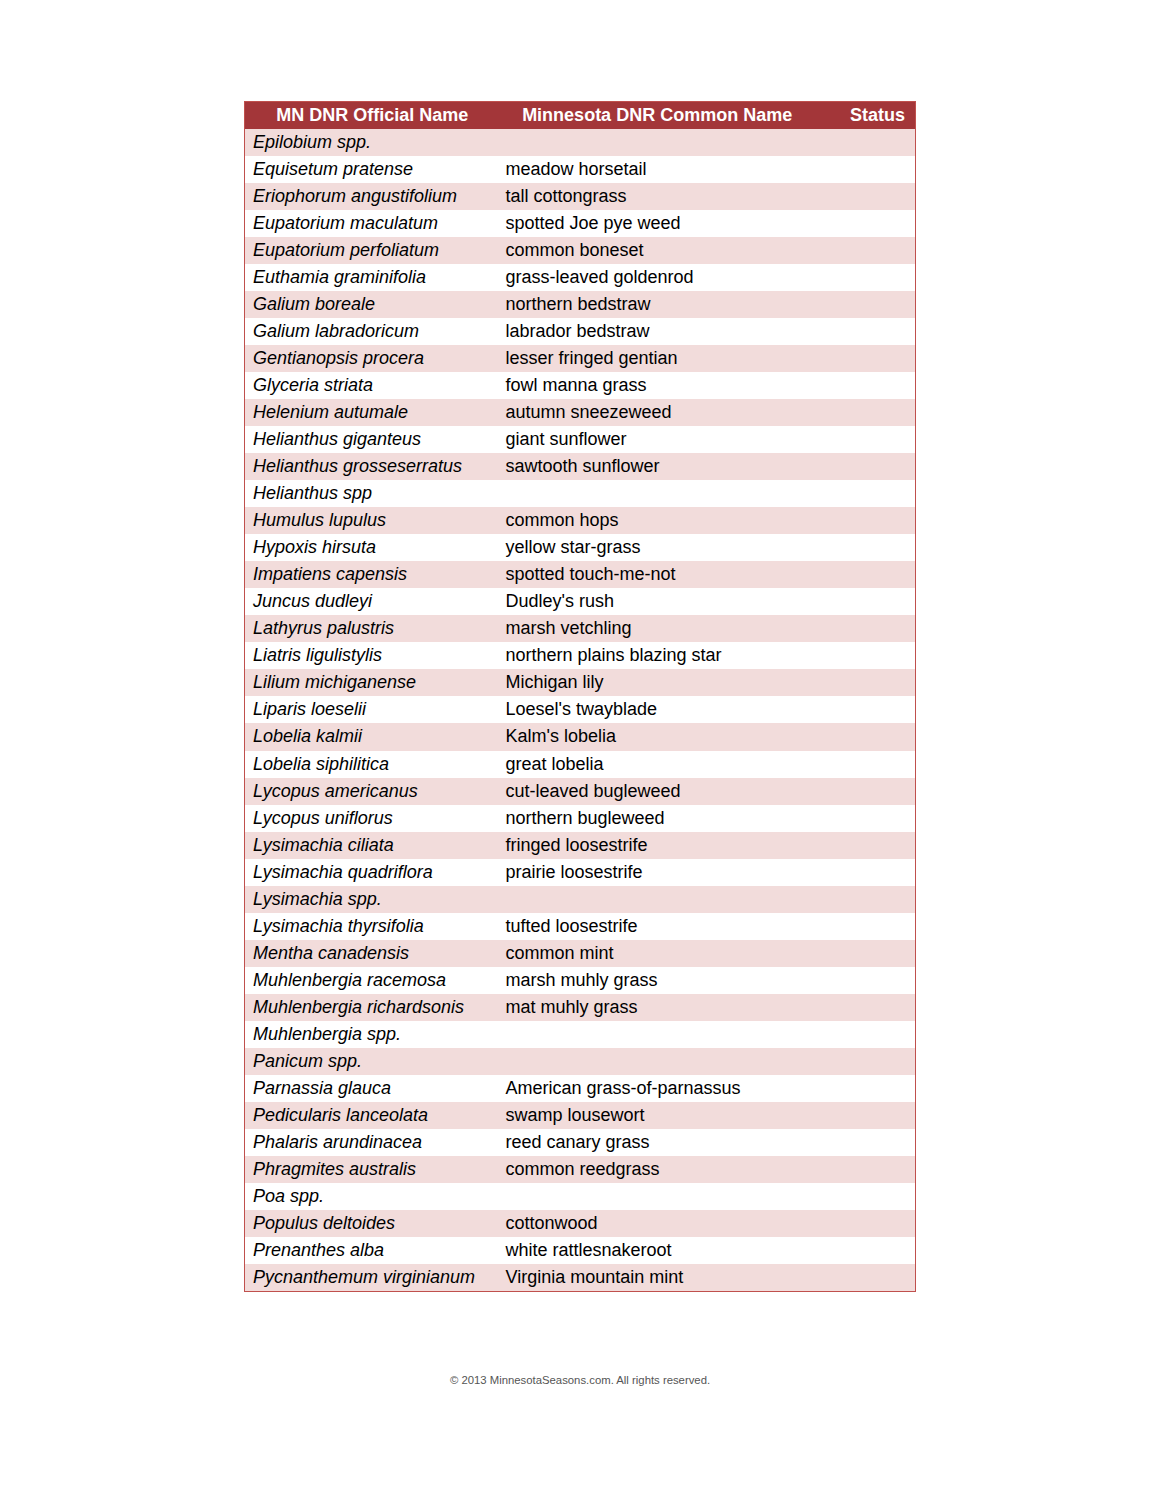| MN DNR Official Name | Minnesota DNR Common Name | Status |
| --- | --- | --- |
| Epilobium spp. | | |
| Equisetum pratense | meadow horsetail | |
| Eriophorum angustifolium | tall cottongrass | |
| Eupatorium maculatum | spotted Joe pye weed | |
| Eupatorium perfoliatum | common boneset | |
| Euthamia graminifolia | grass-leaved goldenrod | |
| Galium boreale | northern bedstraw | |
| Galium labradoricum | labrador bedstraw | |
| Gentianopsis procera | lesser fringed gentian | |
| Glyceria striata | fowl manna grass | |
| Helenium autumale | autumn sneezeweed | |
| Helianthus giganteus | giant sunflower | |
| Helianthus grosseserratus | sawtooth sunflower | |
| Helianthus spp | | |
| Humulus lupulus | common hops | |
| Hypoxis hirsuta | yellow star-grass | |
| Impatiens capensis | spotted touch-me-not | |
| Juncus dudleyi | Dudley's rush | |
| Lathyrus palustris | marsh vetchling | |
| Liatris ligulistylis | northern plains blazing star | |
| Lilium michiganense | Michigan lily | |
| Liparis loeselii | Loesel's twayblade | |
| Lobelia kalmii | Kalm's lobelia | |
| Lobelia siphilitica | great lobelia | |
| Lycopus americanus | cut-leaved bugleweed | |
| Lycopus uniflorus | northern bugleweed | |
| Lysimachia ciliata | fringed loosestrife | |
| Lysimachia quadriflora | prairie loosestrife | |
| Lysimachia spp. | | |
| Lysimachia thyrsifolia | tufted loosestrife | |
| Mentha canadensis | common mint | |
| Muhlenbergia racemosa | marsh muhly grass | |
| Muhlenbergia richardsonis | mat muhly grass | |
| Muhlenbergia spp. | | |
| Panicum spp. | | |
| Parnassia glauca | American grass-of-parnassus | |
| Pedicularis lanceolata | swamp lousewort | |
| Phalaris arundinacea | reed canary grass | |
| Phragmites australis | common reedgrass | |
| Poa spp. | | |
| Populus deltoides | cottonwood | |
| Prenanthes alba | white rattlesnakeroot | |
| Pycnanthemum virginianum | Virginia mountain mint | |
© 2013 MinnesotaSeasons.com. All rights reserved.